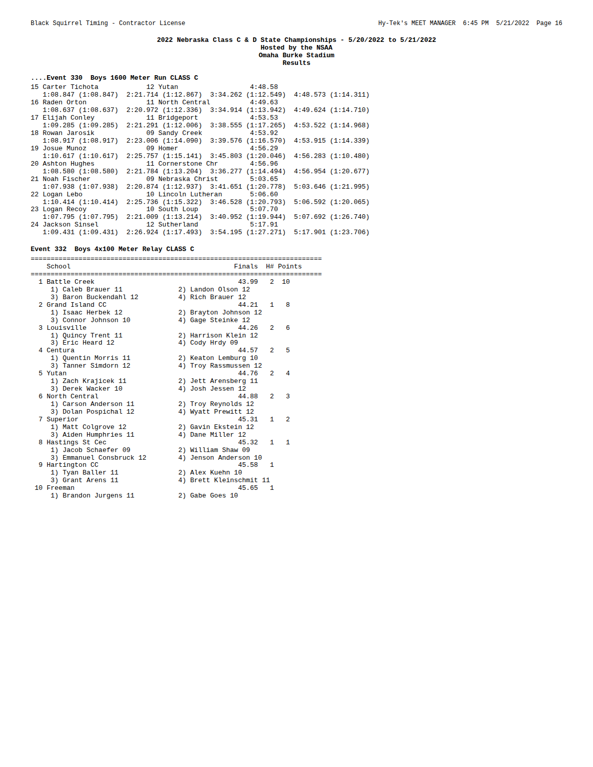Black Squirrel Timing - Contractor License Hy-Tek's MEET MANAGER 6:45 PM 5/21/2022 Page 16
2022 Nebraska Class C & D State Championships - 5/20/2022 to 5/21/2022
Hosted by the NSAA
Omaha Burke Stadium
Results
....Event 330 Boys 1600 Meter Run CLASS C
15 Carter Tichota            12 Yutan                  4:48.58
   1:08.847 (1:08.847)  2:21.714 (1:12.867)  3:34.262 (1:12.549)  4:48.573 (1:14.311)
16 Raden Orton               11 North Central          4:49.63
   1:08.637 (1:08.637)  2:20.972 (1:12.336)  3:34.914 (1:13.942)  4:49.624 (1:14.710)
17 Elijah Conley             11 Bridgeport             4:53.53
   1:09.285 (1:09.285)  2:21.291 (1:12.006)  3:38.555 (1:17.265)  4:53.522 (1:14.968)
18 Rowan Jarosik             09 Sandy Creek            4:53.92
   1:08.917 (1:08.917)  2:23.006 (1:14.090)  3:39.576 (1:16.570)  4:53.915 (1:14.339)
19 Josue Munoz               09 Homer                  4:56.29
   1:10.617 (1:10.617)  2:25.757 (1:15.141)  3:45.803 (1:20.046)  4:56.283 (1:10.480)
20 Ashton Hughes             11 Cornerstone Chr        4:56.96
   1:08.580 (1:08.580)  2:21.784 (1:13.204)  3:36.277 (1:14.494)  4:56.954 (1:20.677)
21 Noah Fischer              09 Nebraska Christ        5:03.65
   1:07.938 (1:07.938)  2:20.874 (1:12.937)  3:41.651 (1:20.778)  5:03.646 (1:21.995)
22 Logan Lebo                10 Lincoln Lutheran       5:06.60
   1:10.414 (1:10.414)  2:25.736 (1:15.322)  3:46.528 (1:20.793)  5:06.592 (1:20.065)
23 Logan Recoy               10 South Loup             5:07.70
   1:07.795 (1:07.795)  2:21.009 (1:13.214)  3:40.952 (1:19.944)  5:07.692 (1:26.740)
24 Jackson Sinsel            12 Sutherland             5:17.91
   1:09.431 (1:09.431)  2:26.924 (1:17.493)  3:54.195 (1:27.271)  5:17.901 (1:23.706)
Event 332 Boys 4x100 Meter Relay CLASS C
=========================================================================
    School                                         Finals  H# Points
=========================================================================
  1 Battle Creek                                    43.99   2  10
     1) Caleb Brauer 11              2) Landon Olson 12
     3) Baron Buckendahl 12          4) Rich Brauer 12
  2 Grand Island CC                                 44.21   1   8
     1) Isaac Herbek 12              2) Brayton Johnson 12
     3) Connor Johnson 10            4) Gage Steinke 12
  3 Louisville                                      44.26   2   6
     1) Quincy Trent 11              2) Harrison Klein 12
     3) Eric Heard 12                4) Cody Hrdy 09
  4 Centura                                         44.57   2   5
     1) Quentin Morris 11            2) Keaton Lemburg 10
     3) Tanner Simdorn 12            4) Troy Rassmussen 12
  5 Yutan                                           44.76   2   4
     1) Zach Krajicek 11             2) Jett Arensberg 11
     3) Derek Wacker 10              4) Josh Jessen 12
  6 North Central                                   44.88   2   3
     1) Carson Anderson 11           2) Troy Reynolds 12
     3) Dolan Pospichal 12           4) Wyatt Prewitt 12
  7 Superior                                        45.31   1   2
     1) Matt Colgrove 12             2) Gavin Ekstein 12
     3) Aiden Humphries 11           4) Dane Miller 12
  8 Hastings St Cec                                 45.32   1   1
     1) Jacob Schaefer 09            2) William Shaw 09
     3) Emmanuel Consbruck 12        4) Jenson Anderson 10
  9 Hartington CC                                   45.58   1
     1) Tyan Baller 11               2) Alex Kuehn 10
     3) Grant Arens 11               4) Brett Kleinschmit 11
 10 Freeman                                         45.65   1
     1) Brandon Jurgens 11           2) Gabe Goes 10